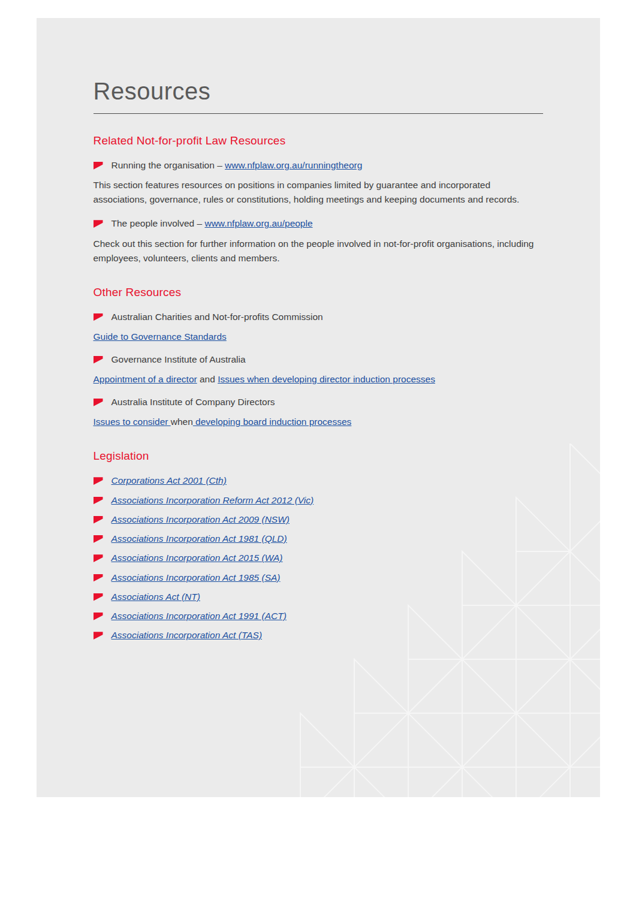Resources
Related Not-for-profit Law Resources
Running the organisation – www.nfplaw.org.au/runningtheorg
This section features resources on positions in companies limited by guarantee and incorporated associations, governance, rules or constitutions, holding meetings and keeping documents and records.
The people involved – www.nfplaw.org.au/people
Check out this section for further information on the people involved in not-for-profit organisations, including employees, volunteers, clients and members.
Other Resources
Australian Charities and Not-for-profits Commission
Guide to Governance Standards
Governance Institute of Australia
Appointment of a director and Issues when developing director induction processes
Australia Institute of Company Directors
Issues to consider when developing board induction processes
Legislation
Corporations Act 2001 (Cth)
Associations Incorporation Reform Act 2012 (Vic)
Associations Incorporation Act 2009 (NSW)
Associations Incorporation Act 1981 (QLD)
Associations Incorporation Act 2015 (WA)
Associations Incorporation Act 1985 (SA)
Associations Act (NT)
Associations Incorporation Act 1991 (ACT)
Associations Incorporation Act (TAS)